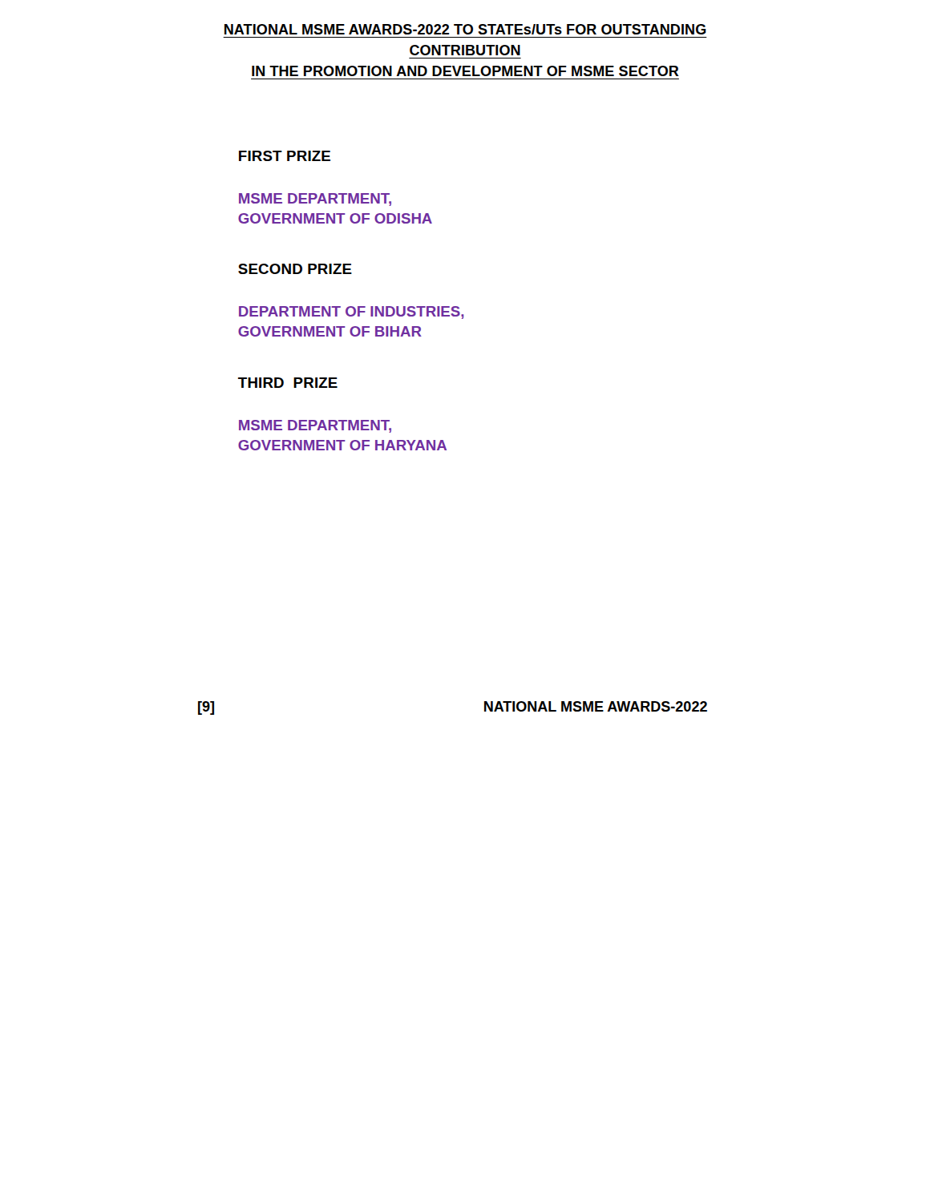NATIONAL MSME AWARDS-2022 TO STATEs/UTs FOR OUTSTANDING CONTRIBUTION IN THE PROMOTION AND DEVELOPMENT OF MSME SECTOR
FIRST PRIZE
MSME DEPARTMENT,
GOVERNMENT OF ODISHA
SECOND PRIZE
DEPARTMENT OF INDUSTRIES,
GOVERNMENT OF BIHAR
THIRD PRIZE
MSME DEPARTMENT,
GOVERNMENT OF HARYANA
[9] NATIONAL MSME AWARDS-2022